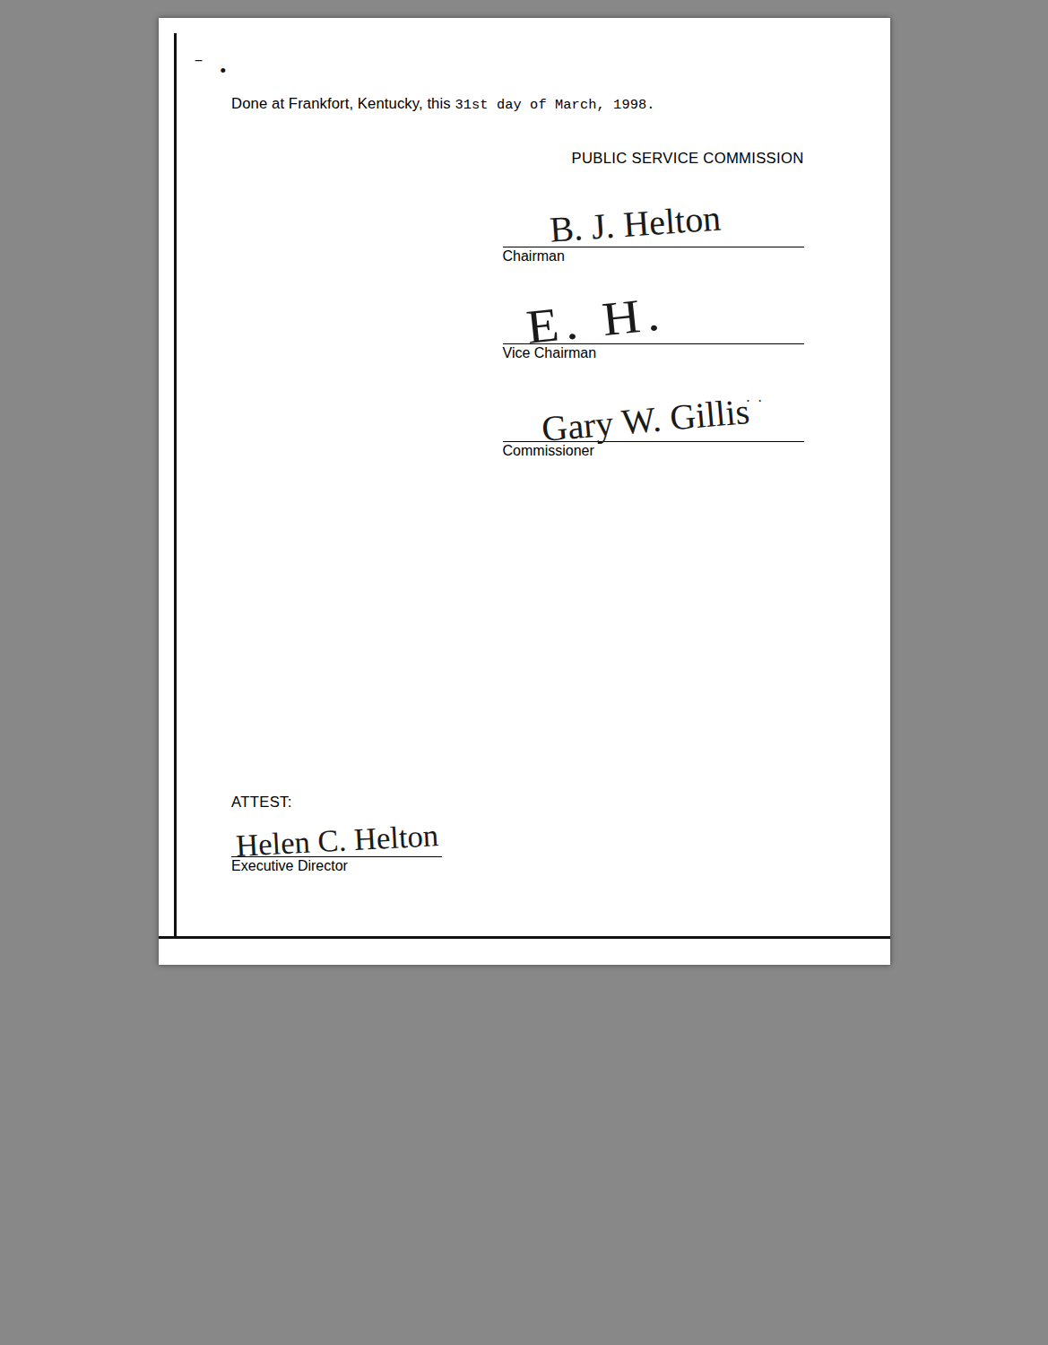− •
Done at Frankfort, Kentucky, this 31st day of March, 1998.
PUBLIC SERVICE COMMISSION
B. J. Helton
Chairman
E. H.
Vice Chairman
Gary W. Gillis· ·
Commissioner
ATTEST:
Helen C. Helton
Executive Director